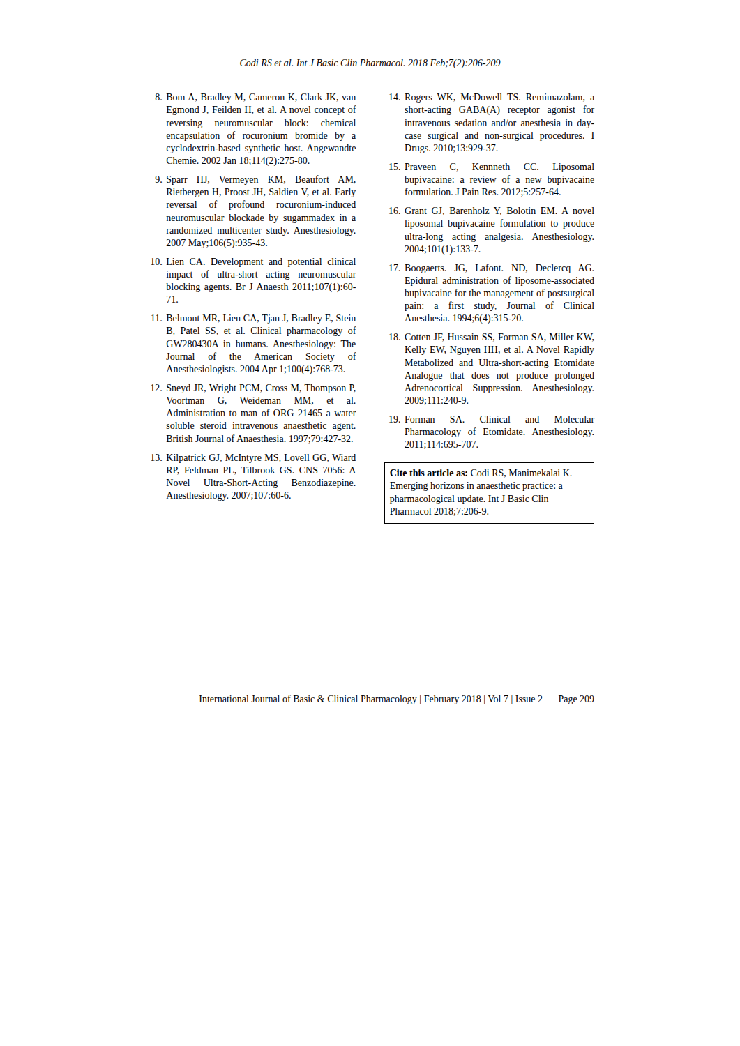Codi RS et al. Int J Basic Clin Pharmacol. 2018 Feb;7(2):206-209
8. Bom A, Bradley M, Cameron K, Clark JK, van Egmond J, Feilden H, et al. A novel concept of reversing neuromuscular block: chemical encapsulation of rocuronium bromide by a cyclodextrin‐based synthetic host. Angewandte Chemie. 2002 Jan 18;114(2):275-80.
9. Sparr HJ, Vermeyen KM, Beaufort AM, Rietbergen H, Proost JH, Saldien V, et al. Early reversal of profound rocuronium-induced neuromuscular blockade by sugammadex in a randomized multicenter study. Anesthesiology. 2007 May;106(5):935-43.
10. Lien CA. Development and potential clinical impact of ultra-short acting neuromuscular blocking agents. Br J Anaesth 2011;107(1):60-71.
11. Belmont MR, Lien CA, Tjan J, Bradley E, Stein B, Patel SS, et al. Clinical pharmacology of GW280430A in humans. Anesthesiology: The Journal of the American Society of Anesthesiologists. 2004 Apr 1;100(4):768-73.
12. Sneyd JR, Wright PCM, Cross M, Thompson P, Voortman G, Weideman MM, et al. Administration to man of ORG 21465 a water soluble steroid intravenous anaesthetic agent. British Journal of Anaesthesia. 1997;79:427-32.
13. Kilpatrick GJ, McIntyre MS, Lovell GG, Wiard RP, Feldman PL, Tilbrook GS. CNS 7056: A Novel Ultra‐Short‐Acting Benzodiazepine. Anesthesiology. 2007;107:60-6.
14. Rogers WK, McDowell TS. Remimazolam, a short-acting GABA(A) receptor agonist for intravenous sedation and/or anesthesia in day-case surgical and non-surgical procedures. I Drugs. 2010;13:929-37.
15. Praveen C, Kennneth CC. Liposomal bupivacaine: a review of a new bupivacaine formulation. J Pain Res. 2012;5:257-64.
16. Grant GJ, Barenholz Y, Bolotin EM. A novel liposomal bupivacaine formulation to produce ultra-long acting analgesia. Anesthesiology. 2004;101(1):133-7.
17. Boogaerts. JG, Lafont. ND, Declercq AG. Epidural administration of liposome-associated bupivacaine for the management of postsurgical pain: a first study, Journal of Clinical Anesthesia. 1994;6(4):315-20.
18. Cotten JF, Hussain SS, Forman SA, Miller KW, Kelly EW, Nguyen HH, et al. A Novel Rapidly Metabolized and Ultra-short-acting Etomidate Analogue that does not produce prolonged Adrenocortical Suppression. Anesthesiology. 2009;111:240-9.
19. Forman SA. Clinical and Molecular Pharmacology of Etomidate. Anesthesiology. 2011;114:695-707.
Cite this article as: Codi RS, Manimekalai K. Emerging horizons in anaesthetic practice: a pharmacological update. Int J Basic Clin Pharmacol 2018;7:206-9.
International Journal of Basic & Clinical Pharmacology | February 2018 | Vol 7 | Issue 2Page 209